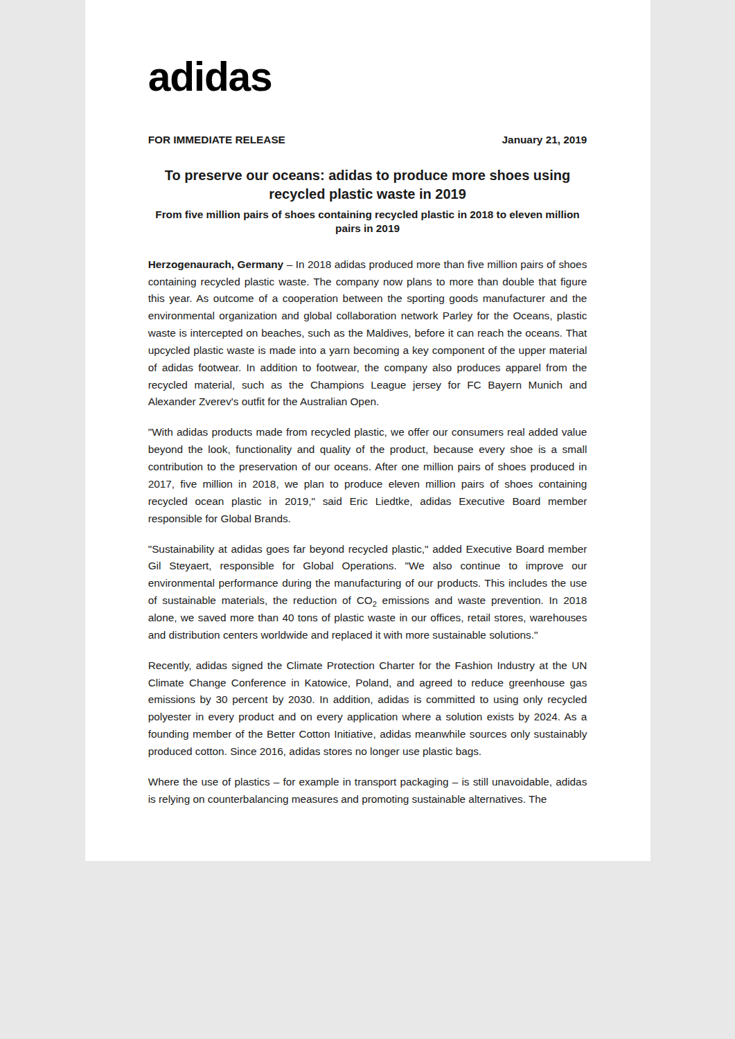adidas
FOR IMMEDIATE RELEASE January 21, 2019
To preserve our oceans: adidas to produce more shoes using recycled plastic waste in 2019
From five million pairs of shoes containing recycled plastic in 2018 to eleven million pairs in 2019
Herzogenaurach, Germany – In 2018 adidas produced more than five million pairs of shoes containing recycled plastic waste. The company now plans to more than double that figure this year. As outcome of a cooperation between the sporting goods manufacturer and the environmental organization and global collaboration network Parley for the Oceans, plastic waste is intercepted on beaches, such as the Maldives, before it can reach the oceans. That upcycled plastic waste is made into a yarn becoming a key component of the upper material of adidas footwear. In addition to footwear, the company also produces apparel from the recycled material, such as the Champions League jersey for FC Bayern Munich and Alexander Zverev's outfit for the Australian Open.
"With adidas products made from recycled plastic, we offer our consumers real added value beyond the look, functionality and quality of the product, because every shoe is a small contribution to the preservation of our oceans. After one million pairs of shoes produced in 2017, five million in 2018, we plan to produce eleven million pairs of shoes containing recycled ocean plastic in 2019," said Eric Liedtke, adidas Executive Board member responsible for Global Brands.
"Sustainability at adidas goes far beyond recycled plastic," added Executive Board member Gil Steyaert, responsible for Global Operations. "We also continue to improve our environmental performance during the manufacturing of our products. This includes the use of sustainable materials, the reduction of CO2 emissions and waste prevention. In 2018 alone, we saved more than 40 tons of plastic waste in our offices, retail stores, warehouses and distribution centers worldwide and replaced it with more sustainable solutions."
Recently, adidas signed the Climate Protection Charter for the Fashion Industry at the UN Climate Change Conference in Katowice, Poland, and agreed to reduce greenhouse gas emissions by 30 percent by 2030. In addition, adidas is committed to using only recycled polyester in every product and on every application where a solution exists by 2024. As a founding member of the Better Cotton Initiative, adidas meanwhile sources only sustainably produced cotton. Since 2016, adidas stores no longer use plastic bags.
Where the use of plastics – for example in transport packaging – is still unavoidable, adidas is relying on counterbalancing measures and promoting sustainable alternatives. The